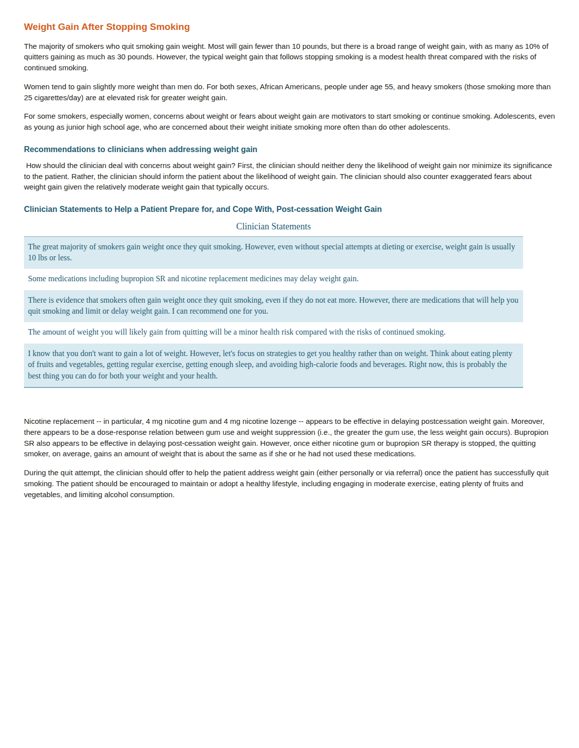Weight Gain After Stopping Smoking
The majority of smokers who quit smoking gain weight. Most will gain fewer than 10 pounds, but there is a broad range of weight gain, with as many as 10% of quitters gaining as much as 30 pounds. However, the typical weight gain that follows stopping smoking is a modest health threat compared with the risks of continued smoking.
Women tend to gain slightly more weight than men do. For both sexes, African Americans, people under age 55, and heavy smokers (those smoking more than 25 cigarettes/day) are at elevated risk for greater weight gain.
For some smokers, especially women, concerns about weight or fears about weight gain are motivators to start smoking or continue smoking. Adolescents, even as young as junior high school age, who are concerned about their weight initiate smoking more often than do other adolescents.
Recommendations to clinicians when addressing weight gain
How should the clinician deal with concerns about weight gain? First, the clinician should neither deny the likelihood of weight gain nor minimize its significance to the patient. Rather, the clinician should inform the patient about the likelihood of weight gain. The clinician should also counter exaggerated fears about weight gain given the relatively moderate weight gain that typically occurs.
Clinician Statements to Help a Patient Prepare for, and Cope With, Post-cessation Weight Gain
Clinician Statements
| The great majority of smokers gain weight once they quit smoking. However, even without special attempts at dieting or exercise, weight gain is usually 10 lbs or less. |
| Some medications including bupropion SR and nicotine replacement medicines may delay weight gain. |
| There is evidence that smokers often gain weight once they quit smoking, even if they do not eat more. However, there are medications that will help you quit smoking and limit or delay weight gain. I can recommend one for you. |
| The amount of weight you will likely gain from quitting will be a minor health risk compared with the risks of continued smoking. |
| I know that you don't want to gain a lot of weight. However, let's focus on strategies to get you healthy rather than on weight. Think about eating plenty of fruits and vegetables, getting regular exercise, getting enough sleep, and avoiding high-calorie foods and beverages. Right now, this is probably the best thing you can do for both your weight and your health. |
Nicotine replacement -- in particular, 4 mg nicotine gum and 4 mg nicotine lozenge -- appears to be effective in delaying postcessation weight gain. Moreover, there appears to be a dose-response relation between gum use and weight suppression (i.e., the greater the gum use, the less weight gain occurs). Bupropion SR also appears to be effective in delaying post-cessation weight gain. However, once either nicotine gum or bupropion SR therapy is stopped, the quitting smoker, on average, gains an amount of weight that is about the same as if she or he had not used these medications.
During the quit attempt, the clinician should offer to help the patient address weight gain (either personally or via referral) once the patient has successfully quit smoking. The patient should be encouraged to maintain or adopt a healthy lifestyle, including engaging in moderate exercise, eating plenty of fruits and vegetables, and limiting alcohol consumption.